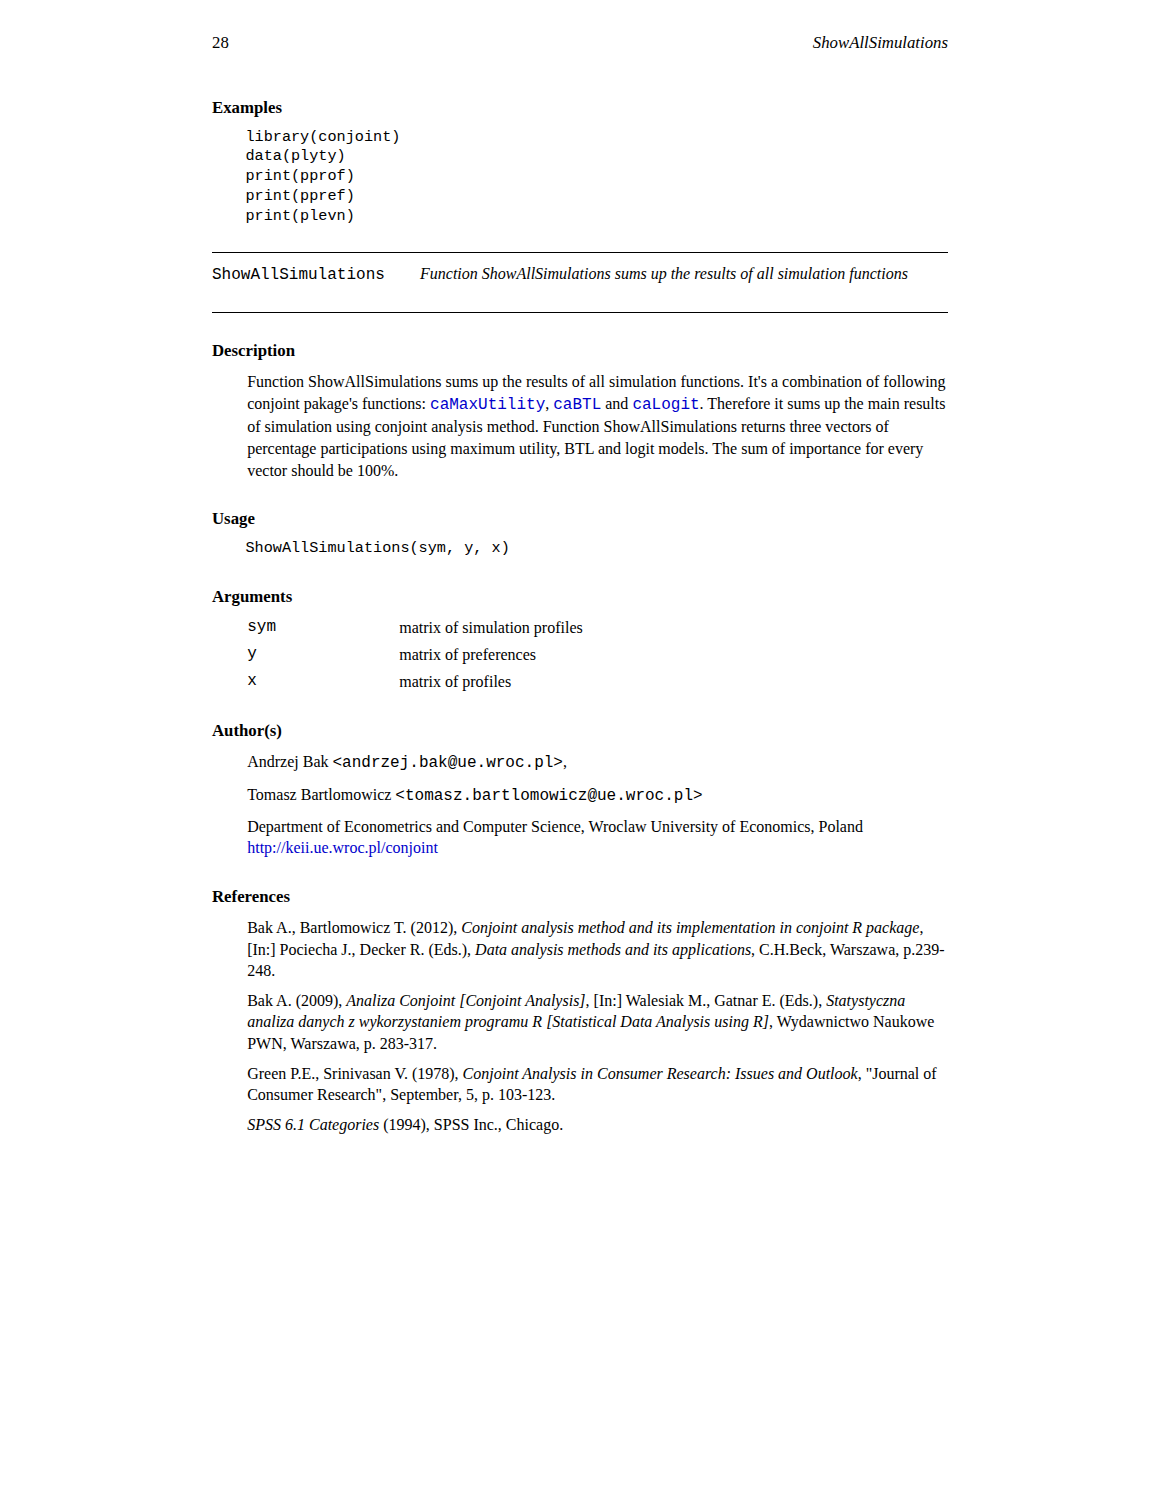28 ShowAllSimulations
Examples
library(conjoint)
data(plyty)
print(pprof)
print(ppref)
print(plevn)
ShowAllSimulations Function ShowAllSimulations sums up the results of all simulation functions
Description
Function ShowAllSimulations sums up the results of all simulation functions. It's a combination of following conjoint pakage's functions: caMaxUtility, caBTL and caLogit. Therefore it sums up the main results of simulation using conjoint analysis method. Function ShowAllSimulations returns three vectors of percentage participations using maximum utility, BTL and logit models. The sum of importance for every vector should be 100%.
Usage
ShowAllSimulations(sym, y, x)
Arguments
sym
matrix of simulation profiles
y
matrix of preferences
x
matrix of profiles
Author(s)
Andrzej Bak <andrzej.bak@ue.wroc.pl>,
Tomasz Bartlomowicz <tomasz.bartlomowicz@ue.wroc.pl>
Department of Econometrics and Computer Science, Wroclaw University of Economics, Poland
http://keii.ue.wroc.pl/conjoint
References
Bak A., Bartlomowicz T. (2012), Conjoint analysis method and its implementation in conjoint R package, [In:] Pociecha J., Decker R. (Eds.), Data analysis methods and its applications, C.H.Beck, Warszawa, p.239-248.
Bak A. (2009), Analiza Conjoint [Conjoint Analysis], [In:] Walesiak M., Gatnar E. (Eds.), Statystyczna analiza danych z wykorzystaniem programu R [Statistical Data Analysis using R], Wydawnictwo Naukowe PWN, Warszawa, p. 283-317.
Green P.E., Srinivasan V. (1978), Conjoint Analysis in Consumer Research: Issues and Outlook, "Journal of Consumer Research", September, 5, p. 103-123.
SPSS 6.1 Categories (1994), SPSS Inc., Chicago.